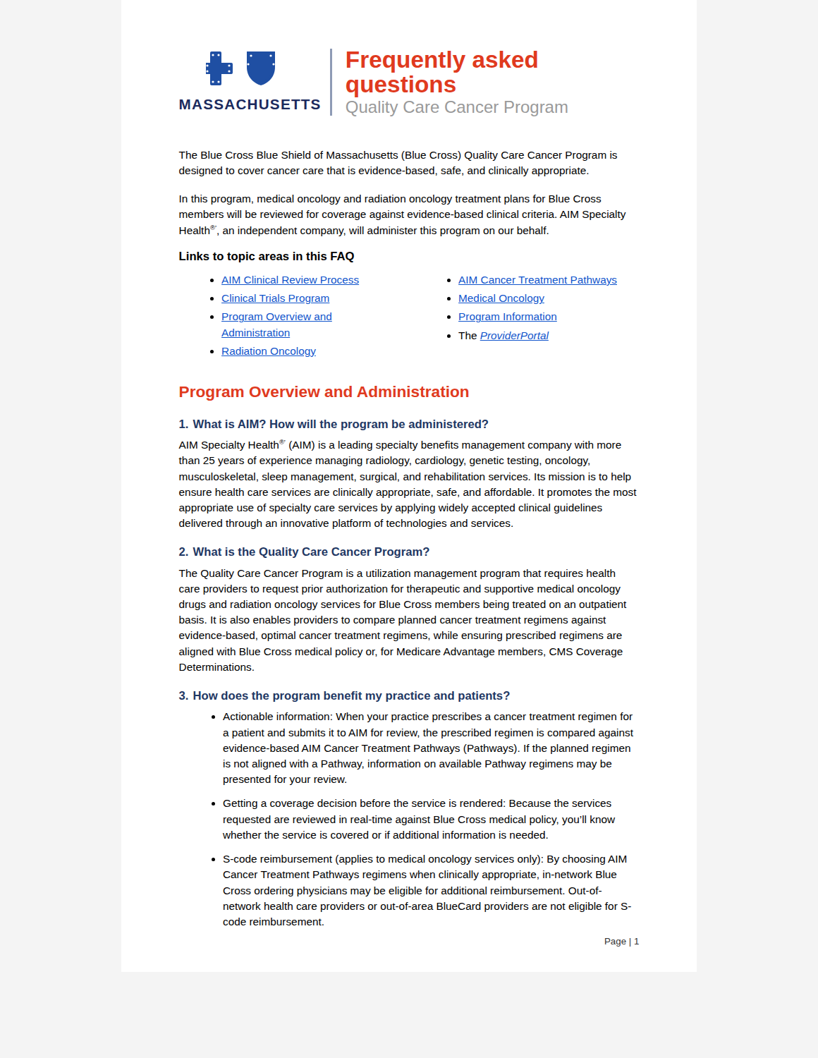MASSACHUSETTS
Frequently asked questions
Quality Care Cancer Program
The Blue Cross Blue Shield of Massachusetts (Blue Cross) Quality Care Cancer Program is designed to cover cancer care that is evidence-based, safe, and clinically appropriate.
In this program, medical oncology and radiation oncology treatment plans for Blue Cross members will be reviewed for coverage against evidence-based clinical criteria. AIM Specialty Health®’, an independent company, will administer this program on our behalf.
Links to topic areas in this FAQ
AIM Clinical Review Process
Clinical Trials Program
Program Overview and Administration
Radiation Oncology
AIM Cancer Treatment Pathways
Medical Oncology
Program Information
The ProviderPortal
Program Overview and Administration
1. What is AIM? How will the program be administered?
AIM Specialty Health®’ (AIM) is a leading specialty benefits management company with more than 25 years of experience managing radiology, cardiology, genetic testing, oncology, musculoskeletal, sleep management, surgical, and rehabilitation services. Its mission is to help ensure health care services are clinically appropriate, safe, and affordable. It promotes the most appropriate use of specialty care services by applying widely accepted clinical guidelines delivered through an innovative platform of technologies and services.
2. What is the Quality Care Cancer Program?
The Quality Care Cancer Program is a utilization management program that requires health care providers to request prior authorization for therapeutic and supportive medical oncology drugs and radiation oncology services for Blue Cross members being treated on an outpatient basis. It is also enables providers to compare planned cancer treatment regimens against evidence-based, optimal cancer treatment regimens, while ensuring prescribed regimens are aligned with Blue Cross medical policy or, for Medicare Advantage members, CMS Coverage Determinations.
3. How does the program benefit my practice and patients?
Actionable information: When your practice prescribes a cancer treatment regimen for a patient and submits it to AIM for review, the prescribed regimen is compared against evidence-based AIM Cancer Treatment Pathways (Pathways). If the planned regimen is not aligned with a Pathway, information on available Pathway regimens may be presented for your review.
Getting a coverage decision before the service is rendered: Because the services requested are reviewed in real-time against Blue Cross medical policy, you’ll know whether the service is covered or if additional information is needed.
S-code reimbursement (applies to medical oncology services only): By choosing AIM Cancer Treatment Pathways regimens when clinically appropriate, in-network Blue Cross ordering physicians may be eligible for additional reimbursement. Out-of-network health care providers or out-of-area BlueCard providers are not eligible for S-code reimbursement.
Page | 1